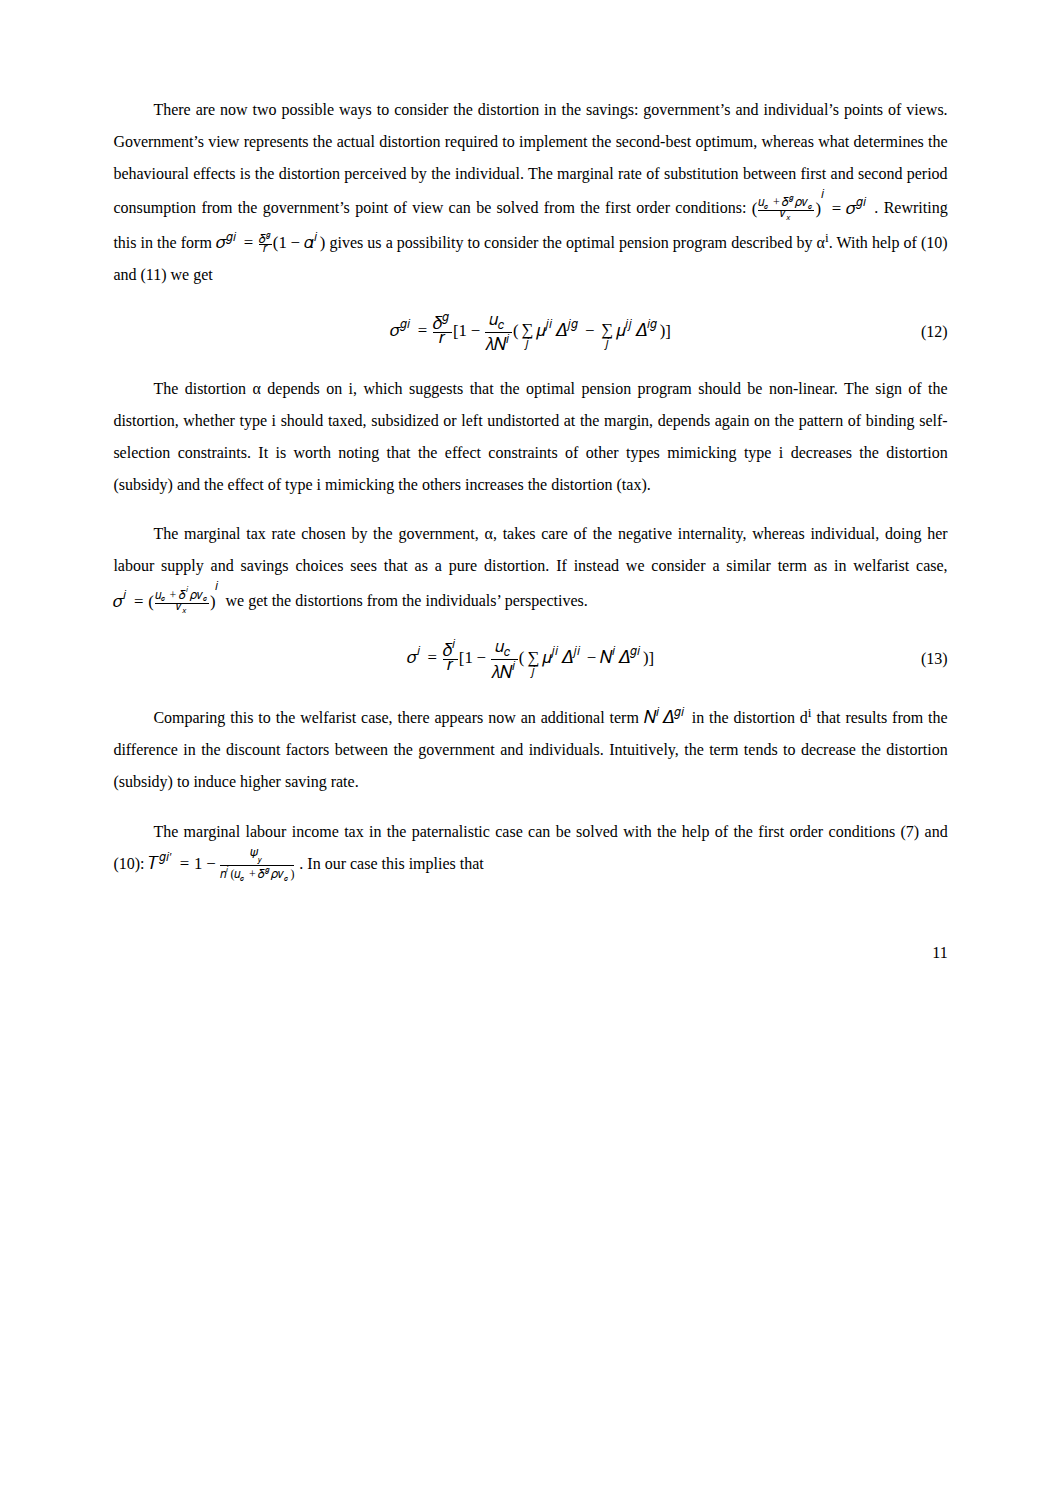There are now two possible ways to consider the distortion in the savings: government’s and individual’s points of views. Government’s view represents the actual distortion required to implement the second-best optimum, whereas what determines the behavioural effects is the distortion perceived by the individual. The marginal rate of substitution between first and second period consumption from the government’s point of view can be solved from the first order conditions: ( uc + δg ρ vc vx ) i = σgi . Rewriting this in the form σgi = δg r ( 1 − αi ) gives us a possibility to consider the optimal pension program described by αi. With help of (10) and (11) we get
σgi = δg r [ 1 − uc λNi ( ∑ j μji Δjg − ∑ j μij Δig ) ] (12)
The distortion α depends on i, which suggests that the optimal pension program should be non-linear. The sign of the distortion, whether type i should taxed, subsidized or left undistorted at the margin, depends again on the pattern of binding self-selection constraints. It is worth noting that the effect constraints of other types mimicking type i decreases the distortion (subsidy) and the effect of type i mimicking the others increases the distortion (tax).
The marginal tax rate chosen by the government, α, takes care of the negative internality, whereas individual, doing her labour supply and savings choices sees that as a pure distortion. If instead we consider a similar term as in welfarist case, σi = ( uc + δi ρ vc vx ) i we get the distortions from the individuals’ perspectives.
σi = δi r [ 1 − uc λNi ( ∑ j μji Δji − Ni Δgi ) ] (13)
Comparing this to the welfarist case, there appears now an additional term Ni Δgi in the distortion di that results from the difference in the discount factors between the government and individuals. Intuitively, the term tends to decrease the distortion (subsidy) to induce higher saving rate.
The marginal labour income tax in the paternalistic case can be solved with the help of the first order conditions (7) and (10): T gi′ = 1 − ψy ni ( uc + δg ρ vc ) . In our case this implies that
11